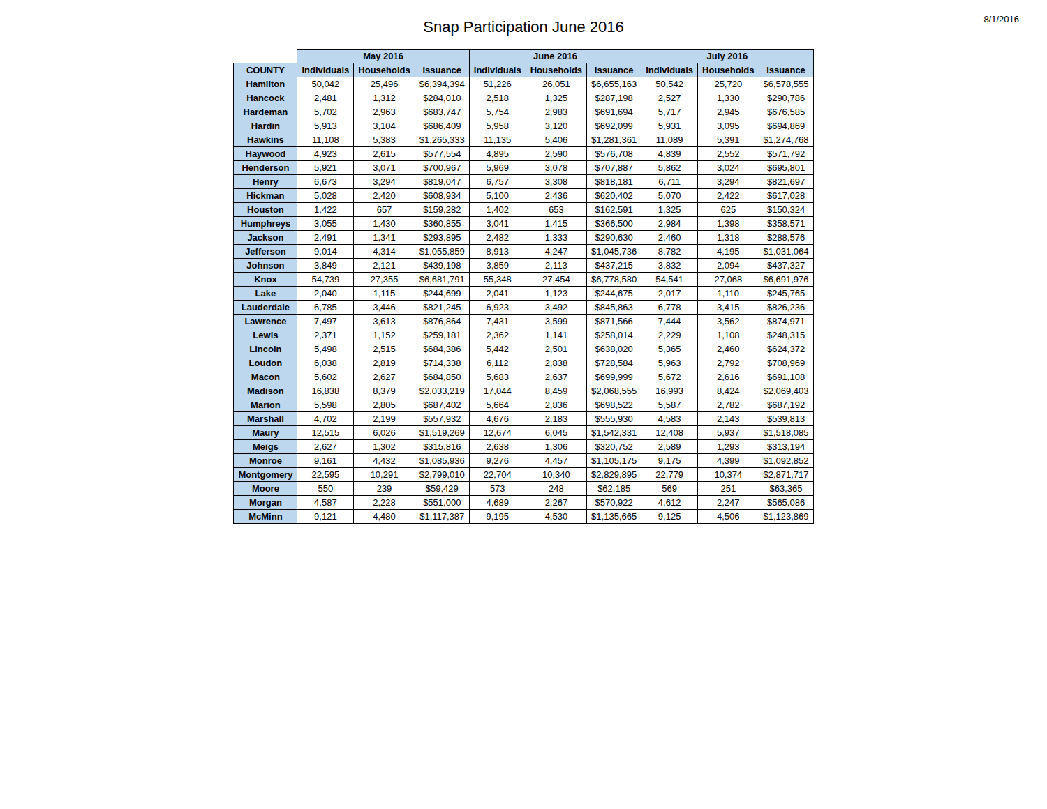Snap Participation June 2016
8/1/2016
| | May 2016 | June 2016 | July 2016 |
| --- | --- | --- | --- |
| COUNTY | Individuals | Households | Issuance | Individuals | Households | Issuance | Individuals | Households | Issuance |
| Hamilton | 50,042 | 25,496 | $6,394,394 | 51,226 | 26,051 | $6,655,163 | 50,542 | 25,720 | $6,578,555 |
| Hancock | 2,481 | 1,312 | $284,010 | 2,518 | 1,325 | $287,198 | 2,527 | 1,330 | $290,786 |
| Hardeman | 5,702 | 2,963 | $683,747 | 5,754 | 2,983 | $691,694 | 5,717 | 2,945 | $676,585 |
| Hardin | 5,913 | 3,104 | $686,409 | 5,958 | 3,120 | $692,099 | 5,931 | 3,095 | $694,869 |
| Hawkins | 11,108 | 5,383 | $1,265,333 | 11,135 | 5,406 | $1,281,361 | 11,089 | 5,391 | $1,274,768 |
| Haywood | 4,923 | 2,615 | $577,554 | 4,895 | 2,590 | $576,708 | 4,839 | 2,552 | $571,792 |
| Henderson | 5,921 | 3,071 | $700,967 | 5,969 | 3,078 | $707,887 | 5,862 | 3,024 | $695,801 |
| Henry | 6,673 | 3,294 | $819,047 | 6,757 | 3,308 | $818,181 | 6,711 | 3,294 | $821,697 |
| Hickman | 5,028 | 2,420 | $608,934 | 5,100 | 2,436 | $620,402 | 5,070 | 2,422 | $617,028 |
| Houston | 1,422 | 657 | $159,282 | 1,402 | 653 | $162,591 | 1,325 | 625 | $150,324 |
| Humphreys | 3,055 | 1,430 | $360,855 | 3,041 | 1,415 | $366,500 | 2,984 | 1,398 | $358,571 |
| Jackson | 2,491 | 1,341 | $293,895 | 2,482 | 1,333 | $290,630 | 2,460 | 1,318 | $288,576 |
| Jefferson | 9,014 | 4,314 | $1,055,859 | 8,913 | 4,247 | $1,045,736 | 8,782 | 4,195 | $1,031,064 |
| Johnson | 3,849 | 2,121 | $439,198 | 3,859 | 2,113 | $437,215 | 3,832 | 2,094 | $437,327 |
| Knox | 54,739 | 27,355 | $6,681,791 | 55,348 | 27,454 | $6,778,580 | 54,541 | 27,068 | $6,691,976 |
| Lake | 2,040 | 1,115 | $244,699 | 2,041 | 1,123 | $244,675 | 2,017 | 1,110 | $245,765 |
| Lauderdale | 6,785 | 3,446 | $821,245 | 6,923 | 3,492 | $845,863 | 6,778 | 3,415 | $826,236 |
| Lawrence | 7,497 | 3,613 | $876,864 | 7,431 | 3,599 | $871,566 | 7,444 | 3,562 | $874,971 |
| Lewis | 2,371 | 1,152 | $259,181 | 2,362 | 1,141 | $258,014 | 2,229 | 1,108 | $248,315 |
| Lincoln | 5,498 | 2,515 | $684,386 | 5,442 | 2,501 | $638,020 | 5,365 | 2,460 | $624,372 |
| Loudon | 6,038 | 2,819 | $714,338 | 6,112 | 2,838 | $728,584 | 5,963 | 2,792 | $708,969 |
| Macon | 5,602 | 2,627 | $684,850 | 5,683 | 2,637 | $699,999 | 5,672 | 2,616 | $691,108 |
| Madison | 16,838 | 8,379 | $2,033,219 | 17,044 | 8,459 | $2,068,555 | 16,993 | 8,424 | $2,069,403 |
| Marion | 5,598 | 2,805 | $687,402 | 5,664 | 2,836 | $698,522 | 5,587 | 2,782 | $687,192 |
| Marshall | 4,702 | 2,199 | $557,932 | 4,676 | 2,183 | $555,930 | 4,583 | 2,143 | $539,813 |
| Maury | 12,515 | 6,026 | $1,519,269 | 12,674 | 6,045 | $1,542,331 | 12,408 | 5,937 | $1,518,085 |
| Meigs | 2,627 | 1,302 | $315,816 | 2,638 | 1,306 | $320,752 | 2,589 | 1,293 | $313,194 |
| Monroe | 9,161 | 4,432 | $1,085,936 | 9,276 | 4,457 | $1,105,175 | 9,175 | 4,399 | $1,092,852 |
| Montgomery | 22,595 | 10,291 | $2,799,010 | 22,704 | 10,340 | $2,829,895 | 22,779 | 10,374 | $2,871,717 |
| Moore | 550 | 239 | $59,429 | 573 | 248 | $62,185 | 569 | 251 | $63,365 |
| Morgan | 4,587 | 2,228 | $551,000 | 4,689 | 2,267 | $570,922 | 4,612 | 2,247 | $565,086 |
| McMinn | 9,121 | 4,480 | $1,117,387 | 9,195 | 4,530 | $1,135,665 | 9,125 | 4,506 | $1,123,869 |